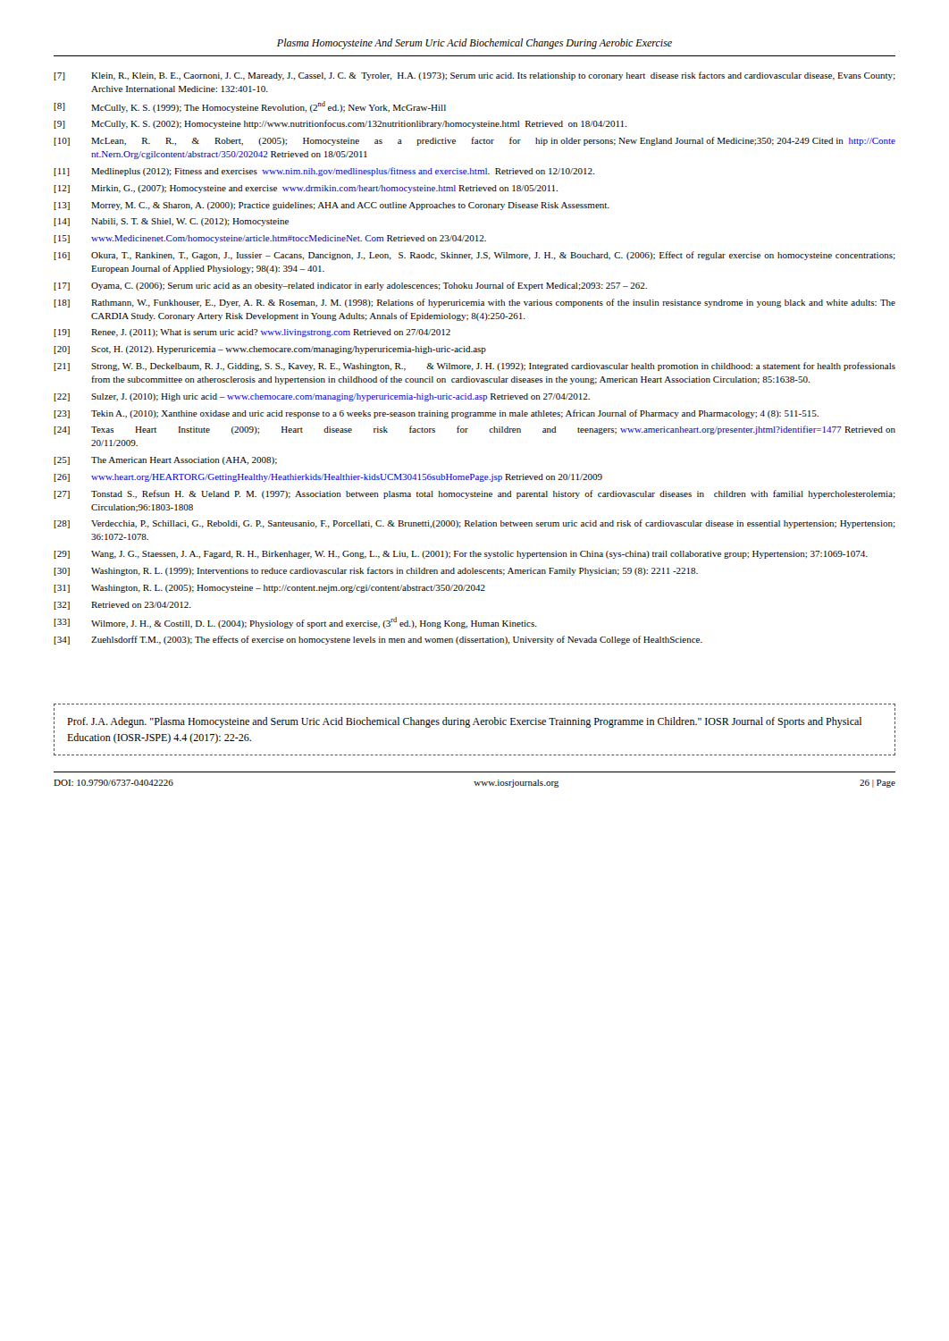Plasma Homocysteine And Serum Uric Acid Biochemical Changes During Aerobic Exercise
| [7] | Klein, R., Klein, B. E., Caornoni, J. C., Maready, J., Cassel, J. C. & Tyroler, H.A. (1973); Serum uric acid. Its relationship to coronary heart disease risk factors and cardiovascular disease, Evans County; Archive International Medicine: 132:401-10. |
| [8] | McCully, K. S. (1999); The Homocysteine Revolution, (2 nd ed.); New York, McGraw-Hill |
| [9] | McCully, K. S. (2002); Homocysteine http://www.nutritionfocus.com/132nutritionlibrary/homocysteine.html Retrieved on 18/04/2011. |
| [10] | McLean, R. R., & Robert, (2005); Homocysteine as a predictive factor for hip in older persons; New England Journal of Medicine;350; 204-249 Cited in http://Content.Nern.Org/cgilcontent/abstract/350/202042 Retrieved on 18/05/2011 |
| [11] | Medlineplus (2012); Fitness and exercises www.nim.nih.gov/medlinesplus/fitness and exercise.html . Retrieved on 12/10/2012. |
| [12] | Mirkin, G., (2007); Homocysteine and exercise www.drmikin.com/heart/homocysteine.html Retrieved on 18/05/2011. |
| [13] | Morrey, M. C., & Sharon, A. (2000); Practice guidelines; AHA and ACC outline Approaches to Coronary Disease Risk Assessment. |
| [14] | Nabili, S. T. & Shiel, W. C. (2012); Homocysteine |
| [15] | www.Medicinenet.Com/homocysteine/article.htm#toccMedicineNet. Com Retrieved on 23/04/2012. |
| [16] | Okura, T., Rankinen, T., Gagon, J., Iussier – Cacans, Dancignon, J., Leon, S. Raodc, Skinner, J.S, Wilmore, J. H., & Bouchard, C. (2006); Effect of regular exercise on homocysteine concentrations; European Journal of Applied Physiology; 98(4): 394 – 401. |
| [17] | Oyama, C. (2006); Serum uric acid as an obesity–related indicator in early adolescences; Tohoku Journal of Expert Medical;2093: 257 – 262. |
| [18] | Rathmann, W., Funkhouser, E., Dyer, A. R. & Roseman, J. M. (1998); Relations of hyperuricemia with the various components of the insulin resistance syndrome in young black and white adults: The CARDIA Study. Coronary Artery Risk Development in Young Adults; Annals of Epidemiology; 8(4):250-261. |
| [19] | Renee, J. (2011); What is serum uric acid? www.livingstrong.com Retrieved on 27/04/2012 |
| [20] | Scot, H. (2012). Hyperuricemia – www.chemocare.com/managing/hyperuricemia-high-uric-acid.asp |
| [21] | Strong, W. B., Deckelbaum, R. J., Gidding, S. S., Kavey, R. E., Washington, R., & Wilmore, J. H. (1992); Integrated cardiovascular health promotion in childhood: a statement for health professionals from the subcommittee on atherosclerosis and hypertension in childhood of the council on cardiovascular diseases in the young; American Heart Association Circulation; 85:1638-50. |
| [22] | Sulzer, J. (2010); High uric acid – www.chemocare.com/managing/hyperuricemia-high-uric-acid.asp Retrieved on 27/04/2012. |
| [23] | Tekin A., (2010); Xanthine oxidase and uric acid response to a 6 weeks pre-season training programme in male athletes; African Journal of Pharmacy and Pharmacology; 4 (8): 511-515. |
| [24] | Texas Heart Institute (2009); Heart disease risk factors for children and teenagers; www.americanheart.org/presenter.jhtml?identifier=1477 Retrieved on 20/11/2009. |
| [25] | The American Heart Association (AHA, 2008); |
| [26] | www.heart.org/HEARTORG/GettingHealthy/Heathierkids/Healthier-kidsUCM304156subHomePage.jsp Retrieved on 20/11/2009 |
| [27] | Tonstad S., Refsun H. & Ueland P. M. (1997); Association between plasma total homocysteine and parental history of cardiovascular diseases in children with familial hypercholesterolemia; Circulation;96:1803-1808 |
| [28] | Verdecchia, P., Schillaci, G., Reboldi, G. P., Santeusanio, F., Porcellati, C. & Brunetti,(2000); Relation between serum uric acid and risk of cardiovascular disease in essential hypertension; Hypertension; 36:1072-1078. |
| [29] | Wang, J. G., Staessen, J. A., Fagard, R. H., Birkenhager, W. H., Gong, L., & Liu, L. (2001); For the systolic hypertension in China (sys-china) trail collaborative group; Hypertension; 37:1069-1074. |
| [30] | Washington, R. L. (1999); Interventions to reduce cardiovascular risk factors in children and adolescents; American Family Physician; 59 (8): 2211 -2218. |
| [31] | Washington, R. L. (2005); Homocysteine – http://content.nejm.org/cgi/content/abstract/350/20/2042 |
| [32] | Retrieved on 23/04/2012. |
| [33] | Wilmore, J. H., & Costill, D. L. (2004); Physiology of sport and exercise, (3 rd ed.), Hong Kong, Human Kinetics. |
| [34] | Zuehlsdorff T.M., (2003); The effects of exercise on homocystene levels in men and women (dissertation), University of Nevada College of HealthScience. |
Prof. J.A. Adegun. "Plasma Homocysteine and Serum Uric Acid Biochemical Changes during Aerobic Exercise Trainning Programme in Children." IOSR Journal of Sports and Physical Education (IOSR-JSPE) 4.4 (2017): 22-26.
DOI: 10.9790/6737-04042226
www.iosrjournals.org
26 | Page